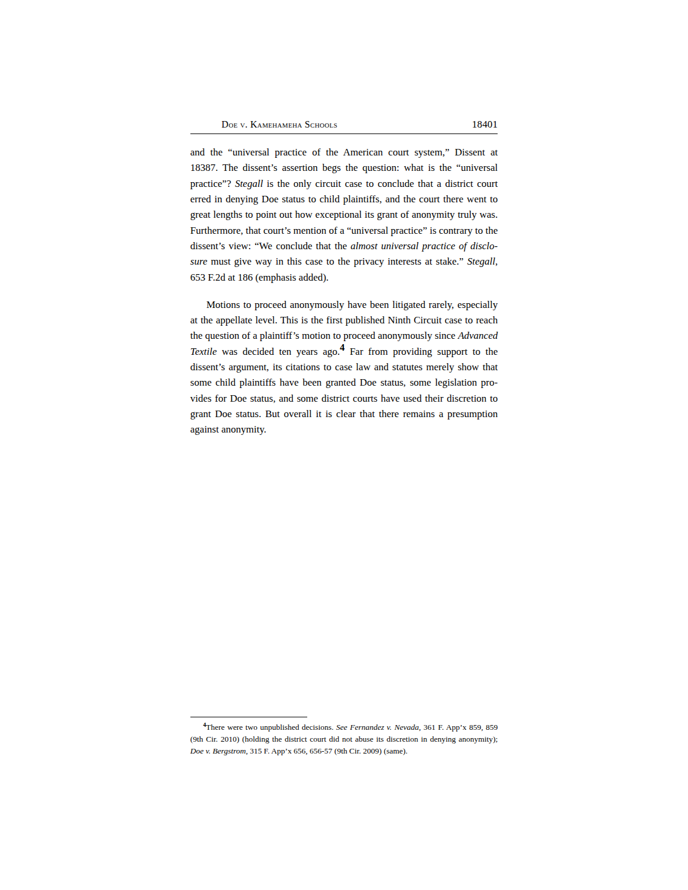Doe v. Kamehameha Schools 18401
and the “universal practice of the American court system,” Dissent at 18387. The dissent’s assertion begs the question: what is the “universal practice”? Stegall is the only circuit case to conclude that a district court erred in denying Doe status to child plaintiffs, and the court there went to great lengths to point out how exceptional its grant of anonymity truly was. Furthermore, that court’s mention of a “universal practice” is contrary to the dissent’s view: “We conclude that the almost universal practice of disclosure must give way in this case to the privacy interests at stake.” Stegall, 653 F.2d at 186 (emphasis added).
Motions to proceed anonymously have been litigated rarely, especially at the appellate level. This is the first published Ninth Circuit case to reach the question of a plaintiff’s motion to proceed anonymously since Advanced Textile was decided ten years ago.4 Far from providing support to the dissent’s argument, its citations to case law and statutes merely show that some child plaintiffs have been granted Doe status, some legislation provides for Doe status, and some district courts have used their discretion to grant Doe status. But overall it is clear that there remains a presumption against anonymity.
4There were two unpublished decisions. See Fernandez v. Nevada, 361 F. App’x 859, 859 (9th Cir. 2010) (holding the district court did not abuse its discretion in denying anonymity); Doe v. Bergstrom, 315 F. App’x 656, 656-57 (9th Cir. 2009) (same).